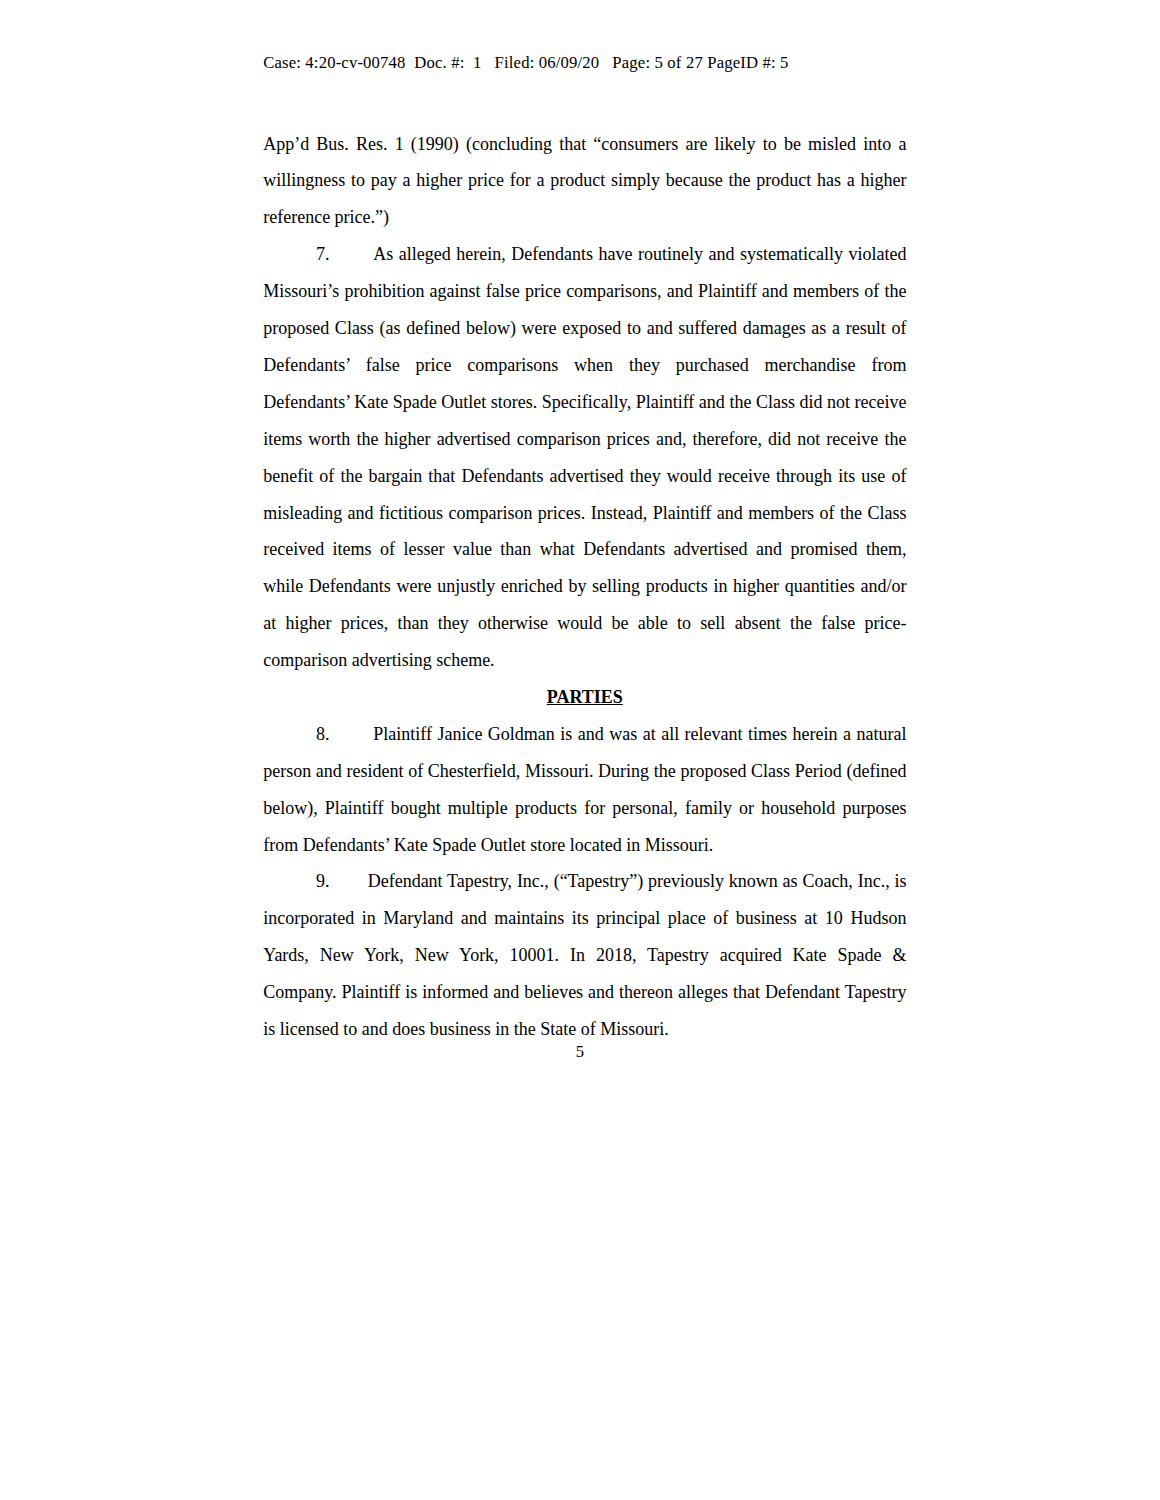Case: 4:20-cv-00748 Doc. #: 1 Filed: 06/09/20 Page: 5 of 27 PageID #: 5
App’d Bus. Res. 1 (1990) (concluding that “consumers are likely to be misled into a willingness to pay a higher price for a product simply because the product has a higher reference price.”)
7. As alleged herein, Defendants have routinely and systematically violated Missouri’s prohibition against false price comparisons, and Plaintiff and members of the proposed Class (as defined below) were exposed to and suffered damages as a result of Defendants’ false price comparisons when they purchased merchandise from Defendants’ Kate Spade Outlet stores. Specifically, Plaintiff and the Class did not receive items worth the higher advertised comparison prices and, therefore, did not receive the benefit of the bargain that Defendants advertised they would receive through its use of misleading and fictitious comparison prices. Instead, Plaintiff and members of the Class received items of lesser value than what Defendants advertised and promised them, while Defendants were unjustly enriched by selling products in higher quantities and/or at higher prices, than they otherwise would be able to sell absent the false price-comparison advertising scheme.
PARTIES
8. Plaintiff Janice Goldman is and was at all relevant times herein a natural person and resident of Chesterfield, Missouri. During the proposed Class Period (defined below), Plaintiff bought multiple products for personal, family or household purposes from Defendants’ Kate Spade Outlet store located in Missouri.
9. Defendant Tapestry, Inc., (“Tapestry”) previously known as Coach, Inc., is incorporated in Maryland and maintains its principal place of business at 10 Hudson Yards, New York, New York, 10001. In 2018, Tapestry acquired Kate Spade & Company. Plaintiff is informed and believes and thereon alleges that Defendant Tapestry is licensed to and does business in the State of Missouri.
5